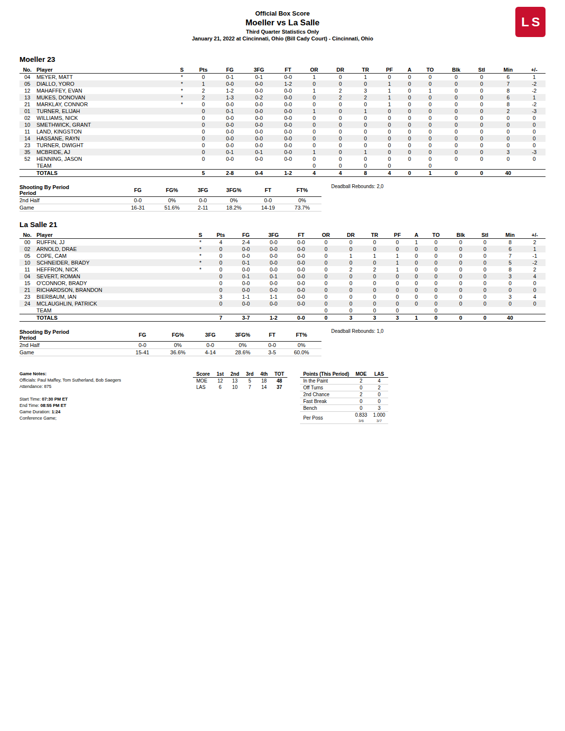L S
Official Box Score
Moeller vs La Salle
Third Quarter Statistics Only
January 21, 2022 at Cincinnati, Ohio (Bill Cady Court) - Cincinnati, Ohio
Moeller 23
| No. | Player | S | Pts | FG | 3FG | FT | OR | DR | TR | PF | A | TO | Blk | Stl | Min | +/- |
| --- | --- | --- | --- | --- | --- | --- | --- | --- | --- | --- | --- | --- | --- | --- | --- | --- |
| 04 | MEYER, MATT | * | 0 | 0-1 | 0-1 | 0-0 | 1 | 0 | 1 | 0 | 0 | 0 | 0 | 0 | 6 | 1 |
| 05 | DIALLO, YORO | * | 1 | 0-0 | 0-0 | 1-2 | 0 | 0 | 0 | 1 | 0 | 0 | 0 | 0 | 7 | -2 |
| 12 | MAHAFFEY, EVAN | * | 2 | 1-2 | 0-0 | 0-0 | 1 | 2 | 3 | 1 | 0 | 1 | 0 | 0 | 8 | -2 |
| 13 | MUKES, DONOVAN | * | 2 | 1-3 | 0-2 | 0-0 | 0 | 2 | 2 | 1 | 0 | 0 | 0 | 0 | 6 | 1 |
| 21 | MARKLAY, CONNOR | * | 0 | 0-0 | 0-0 | 0-0 | 0 | 0 | 0 | 1 | 0 | 0 | 0 | 0 | 8 | -2 |
| 01 | TURNER, ELIJAH | | 0 | 0-1 | 0-0 | 0-0 | 1 | 0 | 1 | 0 | 0 | 0 | 0 | 0 | 2 | -3 |
| 02 | WILLIAMS, NICK | | 0 | 0-0 | 0-0 | 0-0 | 0 | 0 | 0 | 0 | 0 | 0 | 0 | 0 | 0 | 0 |
| 10 | SMETHWICK, GRANT | | 0 | 0-0 | 0-0 | 0-0 | 0 | 0 | 0 | 0 | 0 | 0 | 0 | 0 | 0 | 0 |
| 11 | LAND, KINGSTON | | 0 | 0-0 | 0-0 | 0-0 | 0 | 0 | 0 | 0 | 0 | 0 | 0 | 0 | 0 | 0 |
| 14 | HASSANE, RAYN | | 0 | 0-0 | 0-0 | 0-0 | 0 | 0 | 0 | 0 | 0 | 0 | 0 | 0 | 0 | 0 |
| 23 | TURNER, DWIGHT | | 0 | 0-0 | 0-0 | 0-0 | 0 | 0 | 0 | 0 | 0 | 0 | 0 | 0 | 0 | 0 |
| 35 | MCBRIDE, AJ | | 0 | 0-1 | 0-1 | 0-0 | 1 | 0 | 1 | 0 | 0 | 0 | 0 | 0 | 3 | -3 |
| 52 | HENNING, JASON | | 0 | 0-0 | 0-0 | 0-0 | 0 | 0 | 0 | 0 | 0 | 0 | 0 | 0 | 0 | 0 |
| | TEAM | | | | | | 0 | 0 | 0 | 0 | | 0 | | | | |
| | TOTALS | | 5 | 2-8 | 0-4 | 1-2 | 4 | 4 | 8 | 4 | 0 | 1 | 0 | 0 | 40 | |
Deadball Rebounds: 2,0
| Shooting By Period Period | FG | FG% | 3FG | 3FG% | FT | FT% |
| --- | --- | --- | --- | --- | --- | --- |
| 2nd Half | 0-0 | 0% | 0-0 | 0% | 0-0 | 0% |
| Game | 16-31 | 51.6% | 2-11 | 18.2% | 14-19 | 73.7% |
La Salle 21
| No. | Player | S | Pts | FG | 3FG | FT | OR | DR | TR | PF | A | TO | Blk | Stl | Min | +/- |
| --- | --- | --- | --- | --- | --- | --- | --- | --- | --- | --- | --- | --- | --- | --- | --- | --- |
| 00 | RUFFIN, JJ | * | 4 | 2-4 | 0-0 | 0-0 | 0 | 0 | 0 | 0 | 1 | 0 | 0 | 0 | 8 | 2 |
| 02 | ARNOLD, DRAE | * | 0 | 0-0 | 0-0 | 0-0 | 0 | 0 | 0 | 0 | 0 | 0 | 0 | 0 | 6 | 1 |
| 05 | COPE, CAM | * | 0 | 0-0 | 0-0 | 0-0 | 0 | 1 | 1 | 1 | 0 | 0 | 0 | 0 | 7 | -1 |
| 10 | SCHNEIDER, BRADY | * | 0 | 0-1 | 0-0 | 0-0 | 0 | 0 | 0 | 1 | 0 | 0 | 0 | 0 | 5 | -2 |
| 11 | HEFFRON, NICK | * | 0 | 0-0 | 0-0 | 0-0 | 0 | 2 | 2 | 1 | 0 | 0 | 0 | 0 | 8 | 2 |
| 04 | SEVERT, ROMAN | | 0 | 0-1 | 0-1 | 0-0 | 0 | 0 | 0 | 0 | 0 | 0 | 0 | 0 | 3 | 4 |
| 15 | O'CONNOR, BRADY | | 0 | 0-0 | 0-0 | 0-0 | 0 | 0 | 0 | 0 | 0 | 0 | 0 | 0 | 0 | 0 |
| 21 | RICHARDSON, BRANDON | | 0 | 0-0 | 0-0 | 0-0 | 0 | 0 | 0 | 0 | 0 | 0 | 0 | 0 | 0 | 0 |
| 23 | BIERBAUM, IAN | | 3 | 1-1 | 1-1 | 0-0 | 0 | 0 | 0 | 0 | 0 | 0 | 0 | 0 | 3 | 4 |
| 24 | MCLAUGHLIN, PATRICK | | 0 | 0-0 | 0-0 | 0-0 | 0 | 0 | 0 | 0 | 0 | 0 | 0 | 0 | 0 | 0 |
| | TEAM | | | | | | 0 | 0 | 0 | 0 | | 0 | | | | |
| | TOTALS | | 7 | 3-7 | 1-2 | 0-0 | 0 | 3 | 3 | 3 | 1 | 0 | 0 | 0 | 40 | |
Deadball Rebounds: 1,0
| Shooting By Period Period | FG | FG% | 3FG | 3FG% | FT | FT% |
| --- | --- | --- | --- | --- | --- | --- |
| 2nd Half | 0-0 | 0% | 0-0 | 0% | 0-0 | 0% |
| Game | 15-41 | 36.6% | 4-14 | 28.6% | 3-5 | 60.0% |
Game Notes:
Officials: Paul Maffey, Tom Sutherland, Bob Saegers
Attendance: 875
Start Time: 07:30 PM ET
End Time: 08:55 PM ET
Game Duration: 1:24
Conference Game;
| Score | 1st | 2nd | 3rd | 4th | TOT |
| --- | --- | --- | --- | --- | --- |
| MOE | 12 | 13 | 5 | 18 | 48 |
| LAS | 6 | 10 | 7 | 14 | 37 |
| Points (This Period) | MOE | LAS |
| --- | --- | --- |
| In the Paint | 2 | 4 |
| Off Turns | 0 | 2 |
| 2nd Chance | 2 | 0 |
| Fast Break | 0 | 0 |
| Bench | 0 | 3 |
| Per Poss | 0.833 3/6 | 1.000 3/7 |